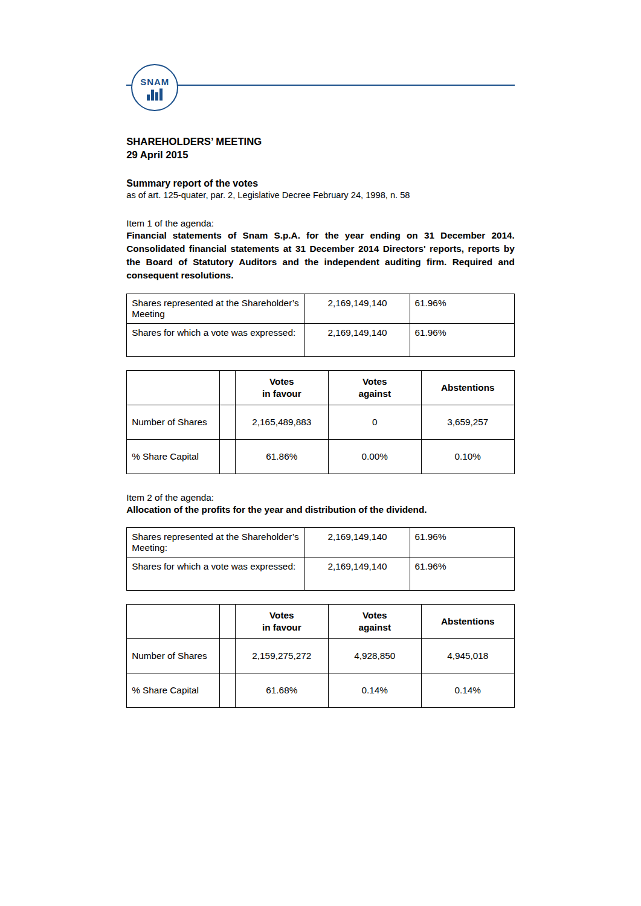SNAM
SHAREHOLDERS’ MEETING
29 April 2015
Summary report of the votes
as of art. 125-quater, par. 2, Legislative Decree February 24, 1998, n. 58
Item 1 of the agenda:
Financial statements of Snam S.p.A. for the year ending on 31 December 2014. Consolidated financial statements at 31 December 2014 Directors' reports, reports by the Board of Statutory Auditors and the independent auditing firm. Required and consequent resolutions.
| Shares represented at the Shareholder’s Meeting | 2,169,149,140 | 61.96% |
| Shares for which a vote was expressed: | 2,169,149,140 | 61.96% |
| | | Votes in favour | Votes against | Abstentions |
| --- | --- | --- | --- | --- |
| Number of Shares | | 2,165,489,883 | 0 | 3,659,257 |
| % Share Capital | | 61.86% | 0.00% | 0.10% |
Item 2 of the agenda:
Allocation of the profits for the year and distribution of the dividend.
| Shares represented at the Shareholder’s Meeting: | 2,169,149,140 | 61.96% |
| Shares for which a vote was expressed: | 2,169,149,140 | 61.96% |
| | | Votes in favour | Votes against | Abstentions |
| --- | --- | --- | --- | --- |
| Number of Shares | | 2,159,275,272 | 4,928,850 | 4,945,018 |
| % Share Capital | | 61.68% | 0.14% | 0.14% |